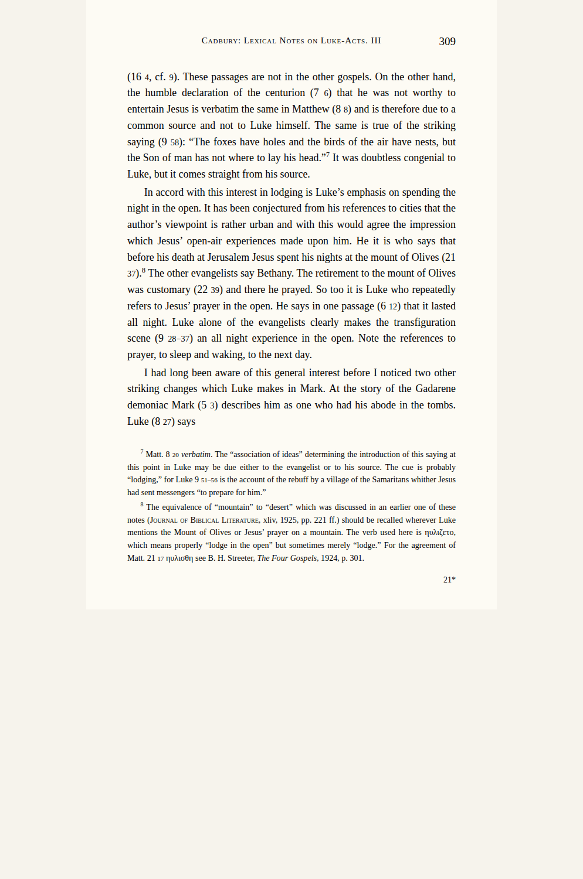Cadbury: Lexical Notes on Luke-Acts. III 309
(16 4, cf. 9). These passages are not in the other gospels. On the other hand, the humble declaration of the centurion (7 6) that he was not worthy to entertain Jesus is verbatim the same in Matthew (8 8) and is therefore due to a common source and not to Luke himself. The same is true of the striking saying (9 58): “The foxes have holes and the birds of the air have nests, but the Son of man has not where to lay his head.”7 It was doubtless congenial to Luke, but it comes straight from his source.
In accord with this interest in lodging is Luke’s emphasis on spending the night in the open. It has been conjectured from his references to cities that the author’s viewpoint is rather urban and with this would agree the impression which Jesus’ open-air experiences made upon him. He it is who says that before his death at Jerusalem Jesus spent his nights at the mount of Olives (21 37).8 The other evangelists say Bethany. The retirement to the mount of Olives was customary (22 39) and there he prayed. So too it is Luke who repeatedly refers to Jesus’ prayer in the open. He says in one passage (6 12) that it lasted all night. Luke alone of the evangelists clearly makes the transfiguration scene (9 28−37) an all night experience in the open. Note the references to prayer, to sleep and waking, to the next day.
I had long been aware of this general interest before I noticed two other striking changes which Luke makes in Mark. At the story of the Gadarene demoniac Mark (5 3) describes him as one who had his abode in the tombs. Luke (8 27) says
7 Matt. 8 20 verbatim. The “association of ideas” determining the introduction of this saying at this point in Luke may be due either to the evangelist or to his source. The cue is probably “lodging,” for Luke 9 51–56 is the account of the rebuff by a village of the Samaritans whither Jesus had sent messengers “to prepare for him.”
8 The equivalence of “mountain” to “desert” which was discussed in an earlier one of these notes (Journal of Biblical Literature, xliv, 1925, pp. 221 ff.) should be recalled wherever Luke mentions the Mount of Olives or Jesus’ prayer on a mountain. The verb used here is ηυλιζετο, which means properly “lodge in the open” but sometimes merely “lodge.” For the agreement of Matt. 21 17 ηυλισθη see B. H. Streeter, The Four Gospels, 1924, p. 301.
21*